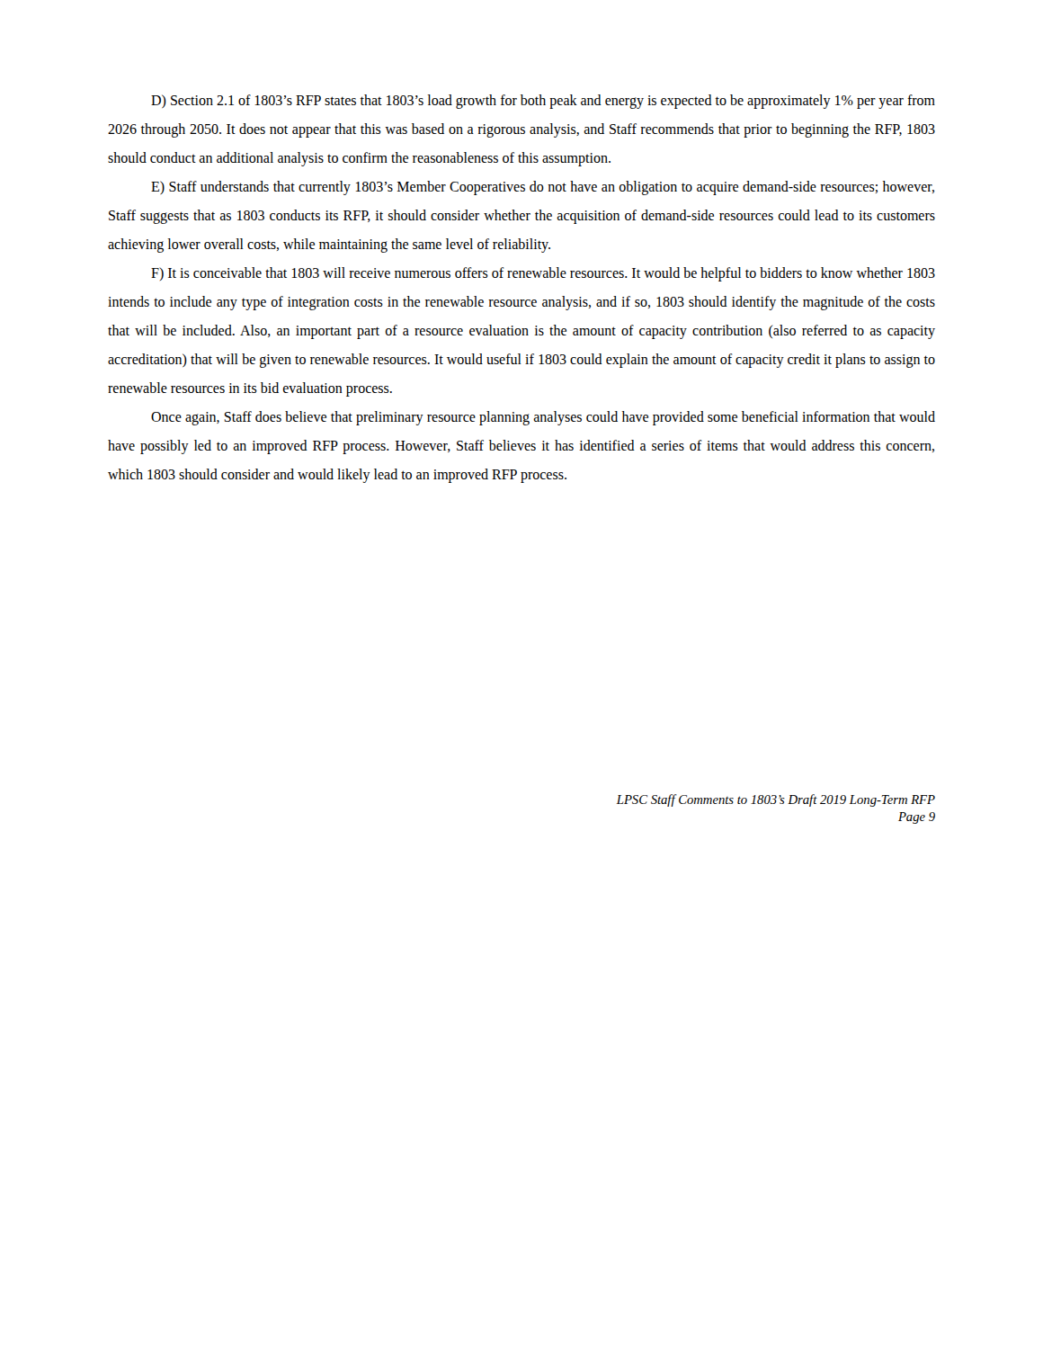D) Section 2.1 of 1803’s RFP states that 1803’s load growth for both peak and energy is expected to be approximately 1% per year from 2026 through 2050. It does not appear that this was based on a rigorous analysis, and Staff recommends that prior to beginning the RFP, 1803 should conduct an additional analysis to confirm the reasonableness of this assumption.
E) Staff understands that currently 1803’s Member Cooperatives do not have an obligation to acquire demand-side resources; however, Staff suggests that as 1803 conducts its RFP, it should consider whether the acquisition of demand-side resources could lead to its customers achieving lower overall costs, while maintaining the same level of reliability.
F) It is conceivable that 1803 will receive numerous offers of renewable resources. It would be helpful to bidders to know whether 1803 intends to include any type of integration costs in the renewable resource analysis, and if so, 1803 should identify the magnitude of the costs that will be included. Also, an important part of a resource evaluation is the amount of capacity contribution (also referred to as capacity accreditation) that will be given to renewable resources. It would useful if 1803 could explain the amount of capacity credit it plans to assign to renewable resources in its bid evaluation process.
Once again, Staff does believe that preliminary resource planning analyses could have provided some beneficial information that would have possibly led to an improved RFP process. However, Staff believes it has identified a series of items that would address this concern, which 1803 should consider and would likely lead to an improved RFP process.
LPSC Staff Comments to 1803’s Draft 2019 Long-Term RFP
Page 9